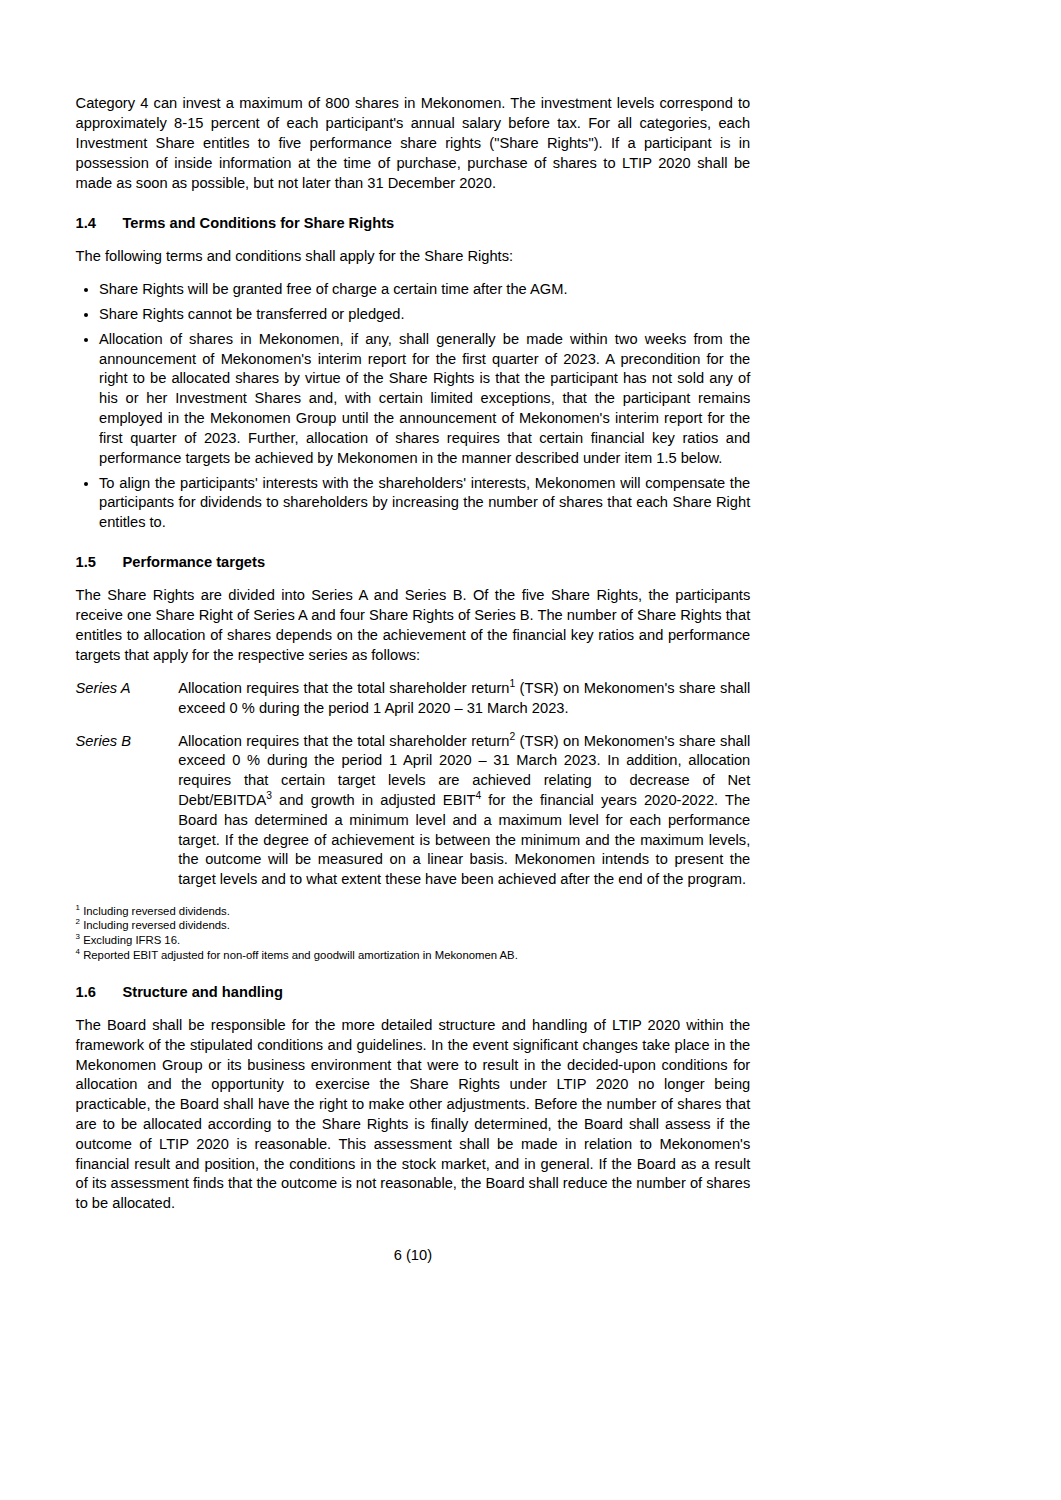Category 4 can invest a maximum of 800 shares in Mekonomen. The investment levels correspond to approximately 8-15 percent of each participant's annual salary before tax. For all categories, each Investment Share entitles to five performance share rights ("Share Rights"). If a participant is in possession of inside information at the time of purchase, purchase of shares to LTIP 2020 shall be made as soon as possible, but not later than 31 December 2020.
1.4 Terms and Conditions for Share Rights
The following terms and conditions shall apply for the Share Rights:
Share Rights will be granted free of charge a certain time after the AGM.
Share Rights cannot be transferred or pledged.
Allocation of shares in Mekonomen, if any, shall generally be made within two weeks from the announcement of Mekonomen's interim report for the first quarter of 2023. A precondition for the right to be allocated shares by virtue of the Share Rights is that the participant has not sold any of his or her Investment Shares and, with certain limited exceptions, that the participant remains employed in the Mekonomen Group until the announcement of Mekonomen's interim report for the first quarter of 2023. Further, allocation of shares requires that certain financial key ratios and performance targets be achieved by Mekonomen in the manner described under item 1.5 below.
To align the participants' interests with the shareholders' interests, Mekonomen will compensate the participants for dividends to shareholders by increasing the number of shares that each Share Right entitles to.
1.5 Performance targets
The Share Rights are divided into Series A and Series B. Of the five Share Rights, the participants receive one Share Right of Series A and four Share Rights of Series B. The number of Share Rights that entitles to allocation of shares depends on the achievement of the financial key ratios and performance targets that apply for the respective series as follows:
Series A
Allocation requires that the total shareholder return1 (TSR) on Mekonomen's share shall exceed 0 % during the period 1 April 2020 – 31 March 2023.
Series B
Allocation requires that the total shareholder return2 (TSR) on Mekonomen's share shall exceed 0 % during the period 1 April 2020 – 31 March 2023. In addition, allocation requires that certain target levels are achieved relating to decrease of Net Debt/EBITDA3 and growth in adjusted EBIT4 for the financial years 2020-2022. The Board has determined a minimum level and a maximum level for each performance target. If the degree of achievement is between the minimum and the maximum levels, the outcome will be measured on a linear basis. Mekonomen intends to present the target levels and to what extent these have been achieved after the end of the program.
1 Including reversed dividends.
2 Including reversed dividends.
3 Excluding IFRS 16.
4 Reported EBIT adjusted for non-off items and goodwill amortization in Mekonomen AB.
1.6 Structure and handling
The Board shall be responsible for the more detailed structure and handling of LTIP 2020 within the framework of the stipulated conditions and guidelines. In the event significant changes take place in the Mekonomen Group or its business environment that were to result in the decided-upon conditions for allocation and the opportunity to exercise the Share Rights under LTIP 2020 no longer being practicable, the Board shall have the right to make other adjustments. Before the number of shares that are to be allocated according to the Share Rights is finally determined, the Board shall assess if the outcome of LTIP 2020 is reasonable. This assessment shall be made in relation to Mekonomen's financial result and position, the conditions in the stock market, and in general. If the Board as a result of its assessment finds that the outcome is not reasonable, the Board shall reduce the number of shares to be allocated.
6 (10)